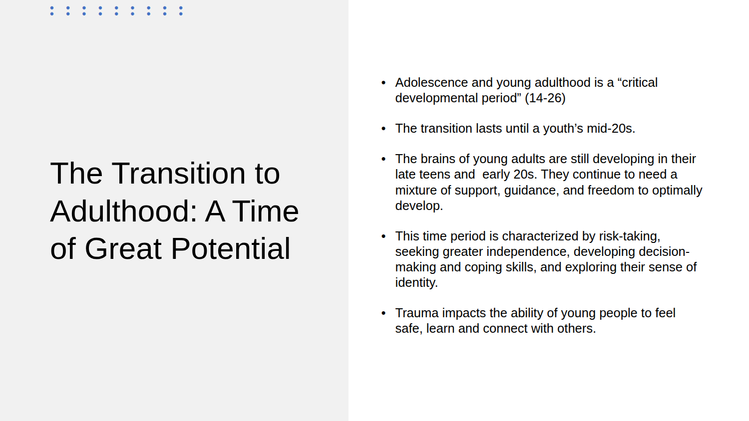• • • • • • • • • • • • • • • • • •
The Transition to Adulthood: A Time of Great Potential
Adolescence and young adulthood is a “critical developmental period” (14-26)
The transition lasts until a youth’s mid-20s.
The brains of young adults are still developing in their late teens and early 20s. They continue to need a mixture of support, guidance, and freedom to optimally develop.
This time period is characterized by risk-taking, seeking greater independence, developing decision-making and coping skills, and exploring their sense of identity.
Trauma impacts the ability of young people to feel safe, learn and connect with others.